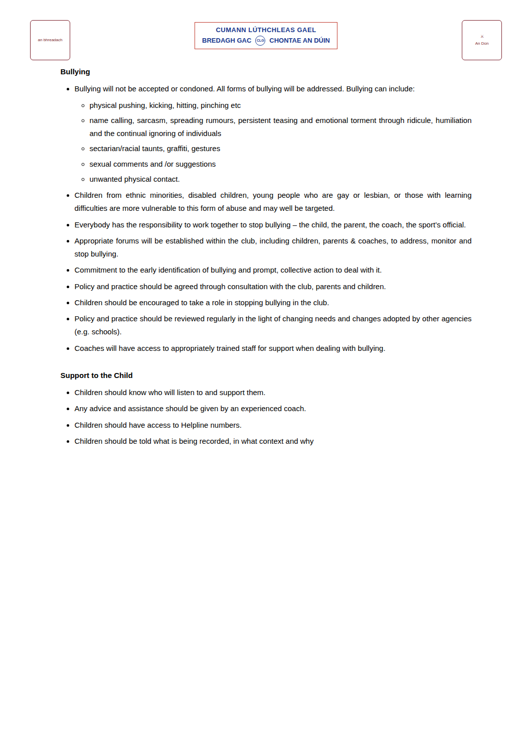an bhreadach
CUMANN LÚTHCHLEAS GAEL
BREDAGH GAC CLG CHONTAE AN DÚIN
⚔
An Dún
Bullying
Bullying will not be accepted or condoned. All forms of bullying will be addressed. Bullying can include:
physical pushing, kicking, hitting, pinching etc
name calling, sarcasm, spreading rumours, persistent teasing and emotional torment through ridicule, humiliation and the continual ignoring of individuals
sectarian/racial taunts, graffiti, gestures
sexual comments and /or suggestions
unwanted physical contact.
Children from ethnic minorities, disabled children, young people who are gay or lesbian, or those with learning difficulties are more vulnerable to this form of abuse and may well be targeted.
Everybody has the responsibility to work together to stop bullying – the child, the parent, the coach, the sport’s official.
Appropriate forums will be established within the club, including children, parents & coaches, to address, monitor and stop bullying.
Commitment to the early identification of bullying and prompt, collective action to deal with it.
Policy and practice should be agreed through consultation with the club, parents and children.
Children should be encouraged to take a role in stopping bullying in the club.
Policy and practice should be reviewed regularly in the light of changing needs and changes adopted by other agencies (e.g. schools).
Coaches will have access to appropriately trained staff for support when dealing with bullying.
Support to the Child
Children should know who will listen to and support them.
Any advice and assistance should be given by an experienced coach.
Children should have access to Helpline numbers.
Children should be told what is being recorded, in what context and why